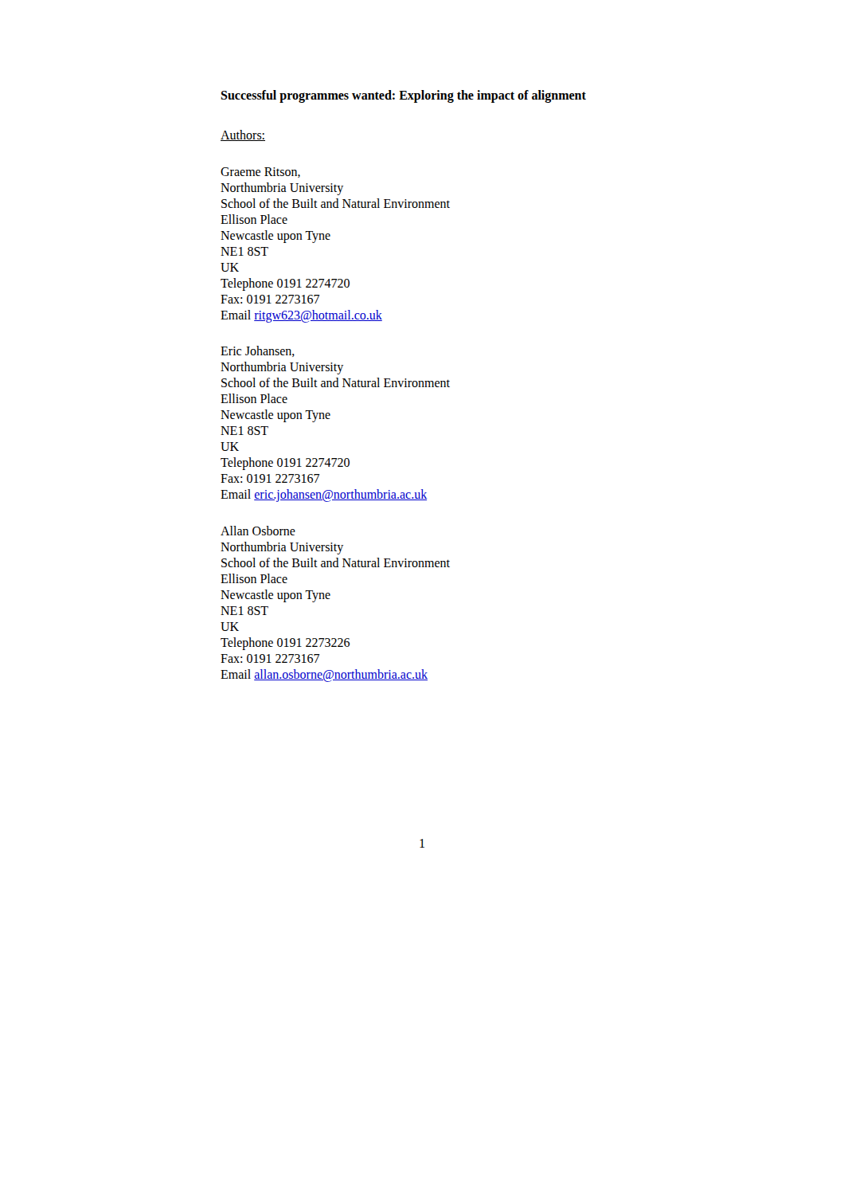Successful programmes wanted: Exploring the impact of alignment
Authors:
Graeme Ritson,
Northumbria University
School of the Built and Natural Environment
Ellison Place
Newcastle upon Tyne
NE1 8ST
UK
Telephone 0191 2274720
Fax: 0191 2273167
Email ritgw623@hotmail.co.uk
Eric Johansen,
Northumbria University
School of the Built and Natural Environment
Ellison Place
Newcastle upon Tyne
NE1 8ST
UK
Telephone 0191 2274720
Fax: 0191 2273167
Email eric.johansen@northumbria.ac.uk
Allan Osborne
Northumbria University
School of the Built and Natural Environment
Ellison Place
Newcastle upon Tyne
NE1 8ST
UK
Telephone 0191 2273226
Fax: 0191 2273167
Email allan.osborne@northumbria.ac.uk
1